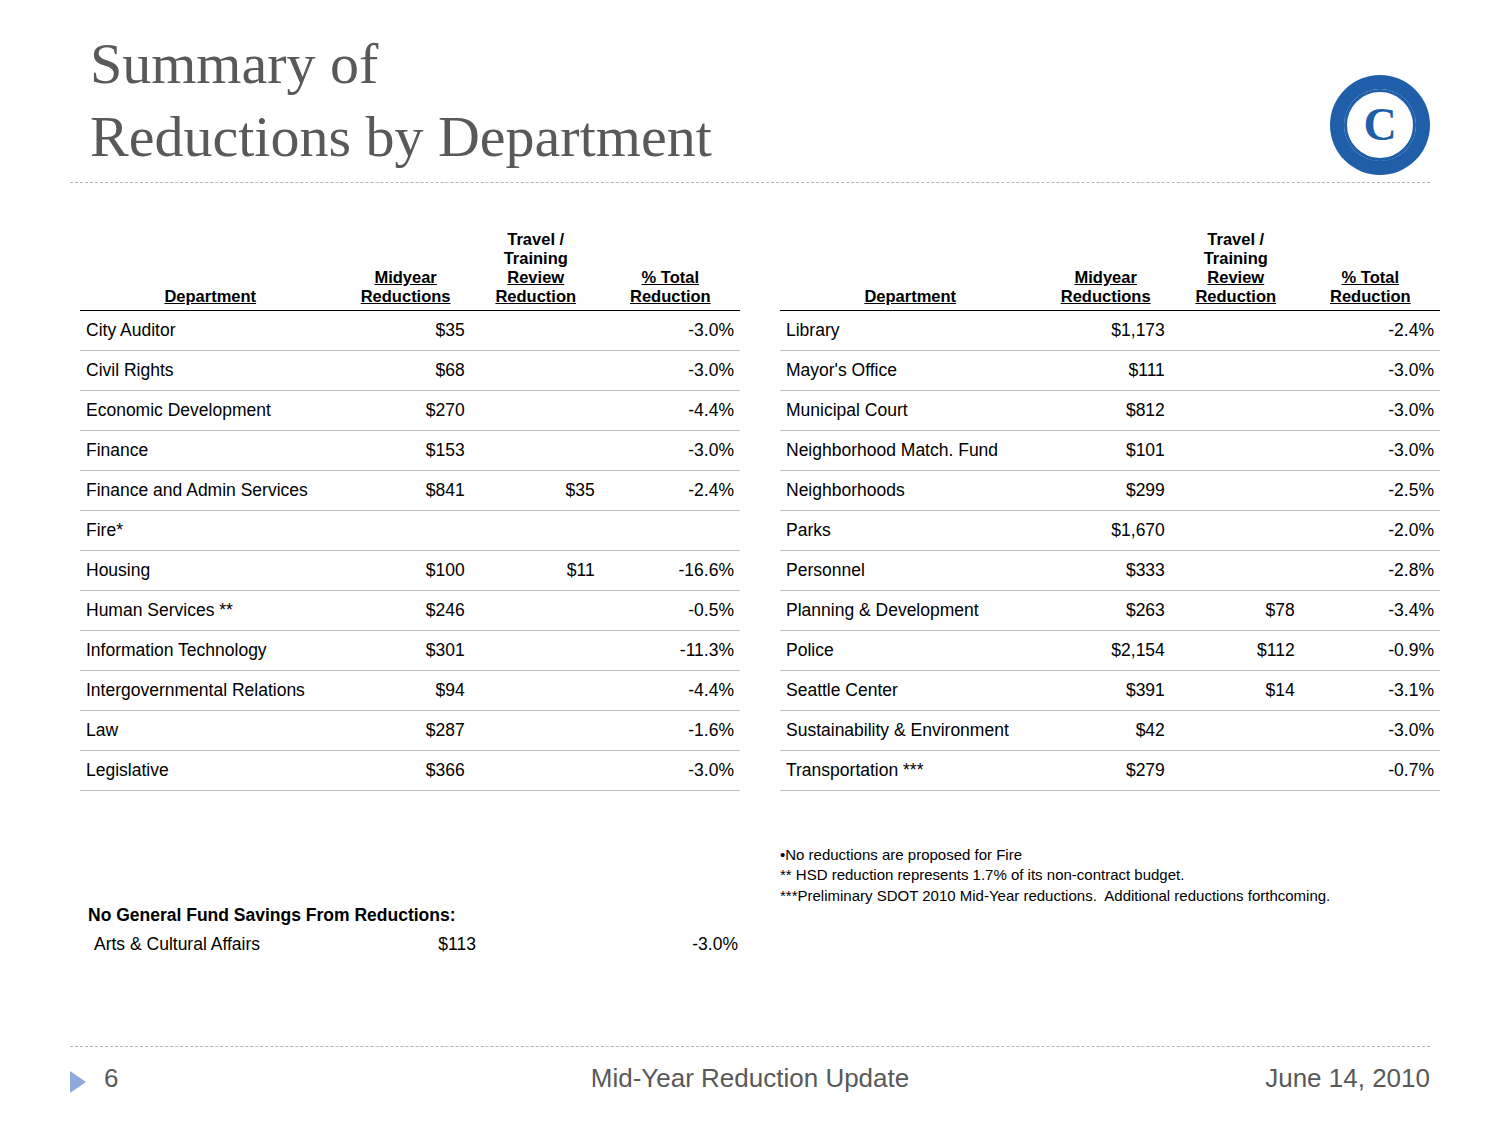Summary of
Reductions by Department
C
| Department | Midyear Reductions | Travel / Training Review Reduction | % Total Reduction |
| --- | --- | --- | --- |
| City Auditor | $35 | | -3.0% |
| Civil Rights | $68 | | -3.0% |
| Economic Development | $270 | | -4.4% |
| Finance | $153 | | -3.0% |
| Finance and Admin Services | $841 | $35 | -2.4% |
| Fire* | | | |
| Housing | $100 | $11 | -16.6% |
| Human Services ** | $246 | | -0.5% |
| Information Technology | $301 | | -11.3% |
| Intergovernmental Relations | $94 | | -4.4% |
| Law | $287 | | -1.6% |
| Legislative | $366 | | -3.0% |
| Department | Midyear Reductions | Travel / Training Review Reduction | % Total Reduction |
| --- | --- | --- | --- |
| Library | $1,173 | | -2.4% |
| Mayor's Office | $111 | | -3.0% |
| Municipal Court | $812 | | -3.0% |
| Neighborhood Match. Fund | $101 | | -3.0% |
| Neighborhoods | $299 | | -2.5% |
| Parks | $1,670 | | -2.0% |
| Personnel | $333 | | -2.8% |
| Planning & Development | $263 | $78 | -3.4% |
| Police | $2,154 | $112 | -0.9% |
| Seattle Center | $391 | $14 | -3.1% |
| Sustainability & Environment | $42 | | -3.0% |
| Transportation *** | $279 | | -0.7% |
•No reductions are proposed for Fire
** HSD reduction represents 1.7% of its non-contract budget.
***Preliminary SDOT 2010 Mid-Year reductions. Additional reductions forthcoming.
No General Fund Savings From Reductions:
| Arts & Cultural Affairs | $113 | -3.0% |
6
Mid-Year Reduction Update
June 14, 2010